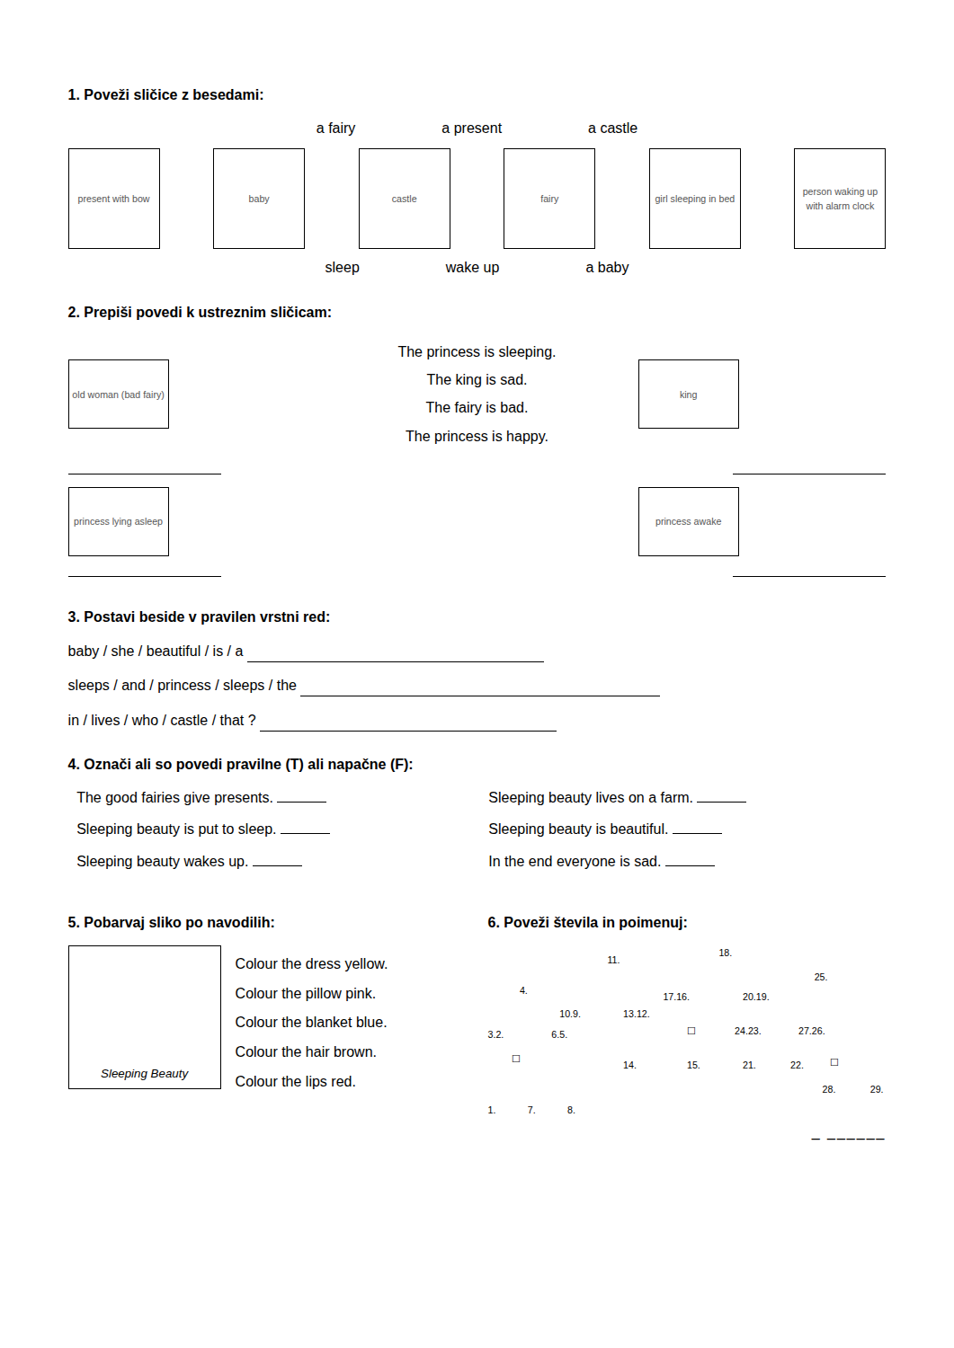1. Poveži sličice z besedami:
a fairy a present a castle
present with bow
baby
castle
fairy
girl sleeping in bed
person waking up with alarm clock
sleep wake up a baby
2. Prepiši povedi k ustreznim sličicam:
old woman (bad fairy)
The princess is sleeping.
The king is sad.
The fairy is bad.
The princess is happy.
king
princess lying asleep
princess awake
3. Postavi beside v pravilen vrstni red:
baby / she / beautiful / is / a
sleeps / and / princess / sleeps / the
in / lives / who / castle / that ?
4. Označi ali so povedi pravilne (T) ali napačne (F):
The good fairies give presents.
Sleeping beauty lives on a farm.
Sleeping beauty is put to sleep.
Sleeping beauty is beautiful.
Sleeping beauty wakes up.
In the end everyone is sad.
5. Pobarvaj sliko po navodilih:
6. Poveži števila in poimenuj:
Sleeping Beauty
Colour the dress yellow.
Colour the pillow pink.
Colour the blanket blue.
Colour the hair brown.
Colour the lips red.
11. 18. 25. 4. 17.16. 20.19. 10.9. 13.12. 3.2. 6.5. ☐ 24.23. 27.26. ☐ 14. 15. 21. 22. ☐ 28. 29. 1. 7. 8.
_ ______